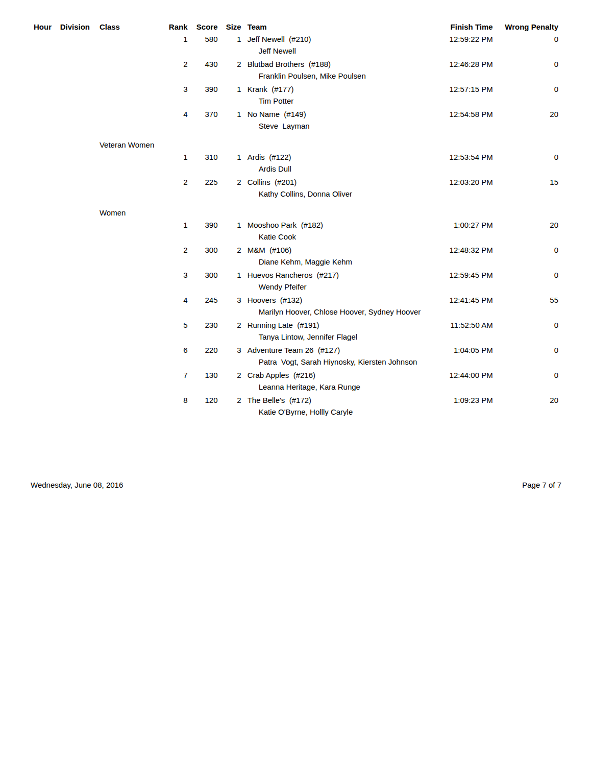| Hour | Division | Class | Rank | Score | Size | Team | Finish Time | Wrong Penalty |
| --- | --- | --- | --- | --- | --- | --- | --- | --- |
| | | | 1 | 580 | 1 | Jeff Newell (#210) | 12:59:22 PM | 0 |
| | | | | | | Jeff Newell | | |
| | | | 2 | 430 | 2 | Blutbad Brothers (#188) | 12:46:28 PM | 0 |
| | | | | | | Franklin Poulsen, Mike Poulsen | | |
| | | | 3 | 390 | 1 | Krank (#177) | 12:57:15 PM | 0 |
| | | | | | | Tim Potter | | |
| | | | 4 | 370 | 1 | No Name (#149) | 12:54:58 PM | 20 |
| | | | | | | Steve Layman | | |
| | | Veteran Women | | | | | | |
| | | | 1 | 310 | 1 | Ardis (#122) | 12:53:54 PM | 0 |
| | | | | | | Ardis Dull | | |
| | | | 2 | 225 | 2 | Collins (#201) | 12:03:20 PM | 15 |
| | | | | | | Kathy Collins, Donna Oliver | | |
| | | Women | | | | | | |
| | | | 1 | 390 | 1 | Mooshoo Park (#182) | 1:00:27 PM | 20 |
| | | | | | | Katie Cook | | |
| | | | 2 | 300 | 2 | M&M (#106) | 12:48:32 PM | 0 |
| | | | | | | Diane Kehm, Maggie Kehm | | |
| | | | 3 | 300 | 1 | Huevos Rancheros (#217) | 12:59:45 PM | 0 |
| | | | | | | Wendy Pfeifer | | |
| | | | 4 | 245 | 3 | Hoovers (#132) | 12:41:45 PM | 55 |
| | | | | | | Marilyn Hoover, Chlose Hoover, Sydney Hoover | | |
| | | | 5 | 230 | 2 | Running Late (#191) | 11:52:50 AM | 0 |
| | | | | | | Tanya Lintow, Jennifer Flagel | | |
| | | | 6 | 220 | 3 | Adventure Team 26 (#127) | 1:04:05 PM | 0 |
| | | | | | | Patra Vogt, Sarah Hiynosky, Kiersten Johnson | | |
| | | | 7 | 130 | 2 | Crab Apples (#216) | 12:44:00 PM | 0 |
| | | | | | | Leanna Heritage, Kara Runge | | |
| | | | 8 | 120 | 2 | The Belle's (#172) | 1:09:23 PM | 20 |
| | | | | | | Katie O'Byrne, Hollly Caryle | | |
Wednesday, June 08, 2016 Page 7 of 7